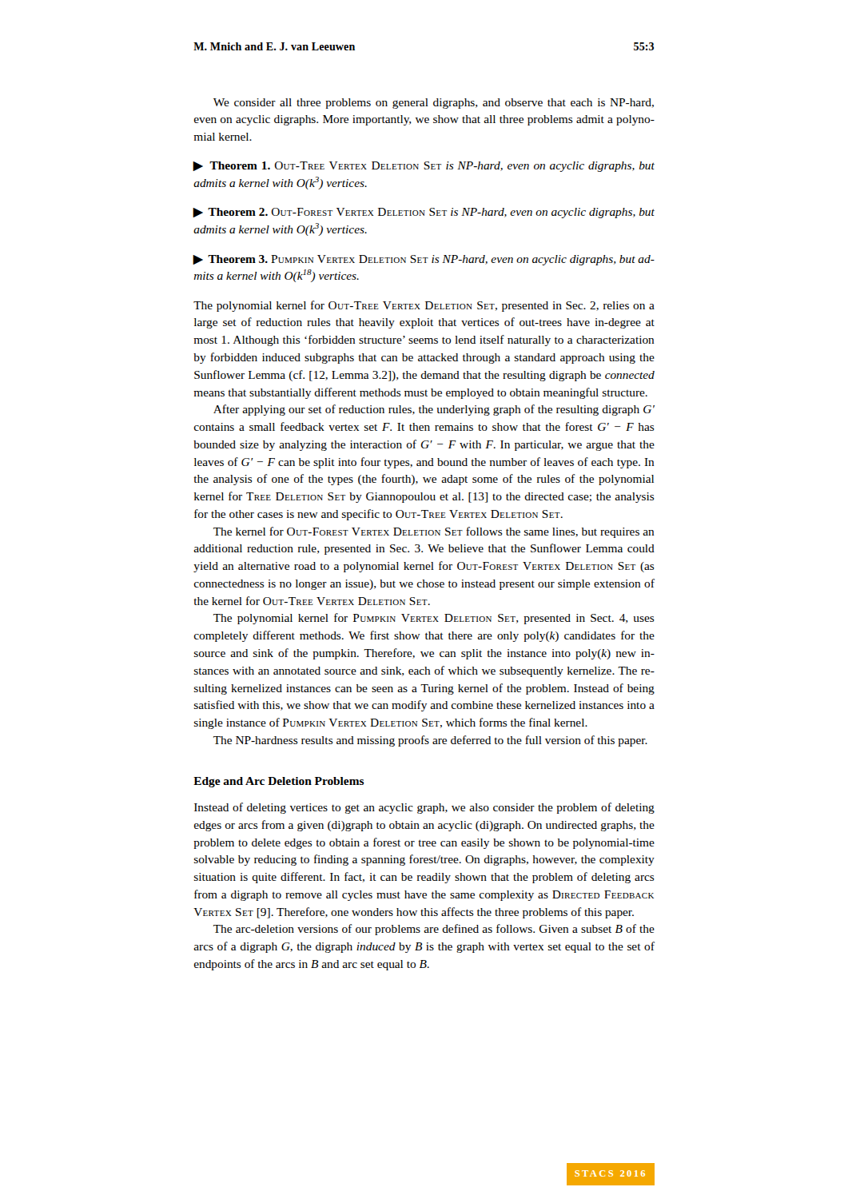M. Mnich and E. J. van Leeuwen 55:3
We consider all three problems on general digraphs, and observe that each is NP-hard, even on acyclic digraphs. More importantly, we show that all three problems admit a polynomial kernel.
▶ Theorem 1. Out-Tree Vertex Deletion Set is NP-hard, even on acyclic digraphs, but admits a kernel with O(k3) vertices.
▶ Theorem 2. Out-Forest Vertex Deletion Set is NP-hard, even on acyclic digraphs, but admits a kernel with O(k3) vertices.
▶ Theorem 3. Pumpkin Vertex Deletion Set is NP-hard, even on acyclic digraphs, but admits a kernel with O(k18) vertices.
The polynomial kernel for Out-Tree Vertex Deletion Set, presented in Sec. 2, relies on a large set of reduction rules that heavily exploit that vertices of out-trees have in-degree at most 1. Although this ‘forbidden structure’ seems to lend itself naturally to a characterization by forbidden induced subgraphs that can be attacked through a standard approach using the Sunflower Lemma (cf. [12, Lemma 3.2]), the demand that the resulting digraph be connected means that substantially different methods must be employed to obtain meaningful structure.
After applying our set of reduction rules, the underlying graph of the resulting digraph G′ contains a small feedback vertex set F. It then remains to show that the forest G′ − F has bounded size by analyzing the interaction of G′ − F with F. In particular, we argue that the leaves of G′ − F can be split into four types, and bound the number of leaves of each type. In the analysis of one of the types (the fourth), we adapt some of the rules of the polynomial kernel for Tree Deletion Set by Giannopoulou et al. [13] to the directed case; the analysis for the other cases is new and specific to Out-Tree Vertex Deletion Set.
The kernel for Out-Forest Vertex Deletion Set follows the same lines, but requires an additional reduction rule, presented in Sec. 3. We believe that the Sunflower Lemma could yield an alternative road to a polynomial kernel for Out-Forest Vertex Deletion Set (as connectedness is no longer an issue), but we chose to instead present our simple extension of the kernel for Out-Tree Vertex Deletion Set.
The polynomial kernel for Pumpkin Vertex Deletion Set, presented in Sect. 4, uses completely different methods. We first show that there are only poly(k) candidates for the source and sink of the pumpkin. Therefore, we can split the instance into poly(k) new instances with an annotated source and sink, each of which we subsequently kernelize. The resulting kernelized instances can be seen as a Turing kernel of the problem. Instead of being satisfied with this, we show that we can modify and combine these kernelized instances into a single instance of Pumpkin Vertex Deletion Set, which forms the final kernel.
The NP-hardness results and missing proofs are deferred to the full version of this paper.
Edge and Arc Deletion Problems
Instead of deleting vertices to get an acyclic graph, we also consider the problem of deleting edges or arcs from a given (di)graph to obtain an acyclic (di)graph. On undirected graphs, the problem to delete edges to obtain a forest or tree can easily be shown to be polynomial-time solvable by reducing to finding a spanning forest/tree. On digraphs, however, the complexity situation is quite different. In fact, it can be readily shown that the problem of deleting arcs from a digraph to remove all cycles must have the same complexity as Directed Feedback Vertex Set [9]. Therefore, one wonders how this affects the three problems of this paper.
The arc-deletion versions of our problems are defined as follows. Given a subset B of the arcs of a digraph G, the digraph induced by B is the graph with vertex set equal to the set of endpoints of the arcs in B and arc set equal to B.
STACS 2016